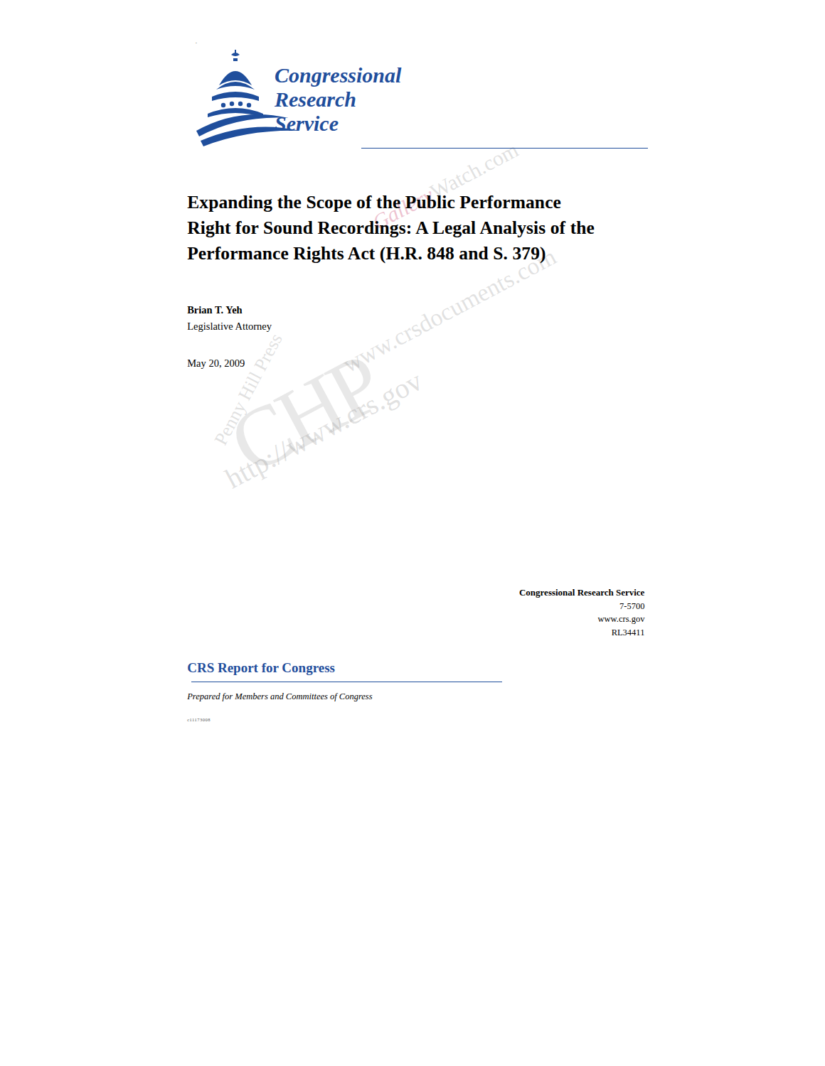Gallery Watch.com
www.crsdocuments.com
http://www.crs.gov
Penny Hill Press
CHP
.
Congressional Research Service
Expanding the Scope of the Public Performance Right for Sound Recordings: A Legal Analysis of the Performance Rights Act (H.R. 848 and S. 379)
Brian T. Yeh
Legislative Attorney
May 20, 2009
Congressional Research Service
7-5700
www.crs.gov
RL34411
CRS Report for Congress
Prepared for Members and Committees of Congress
c11173008